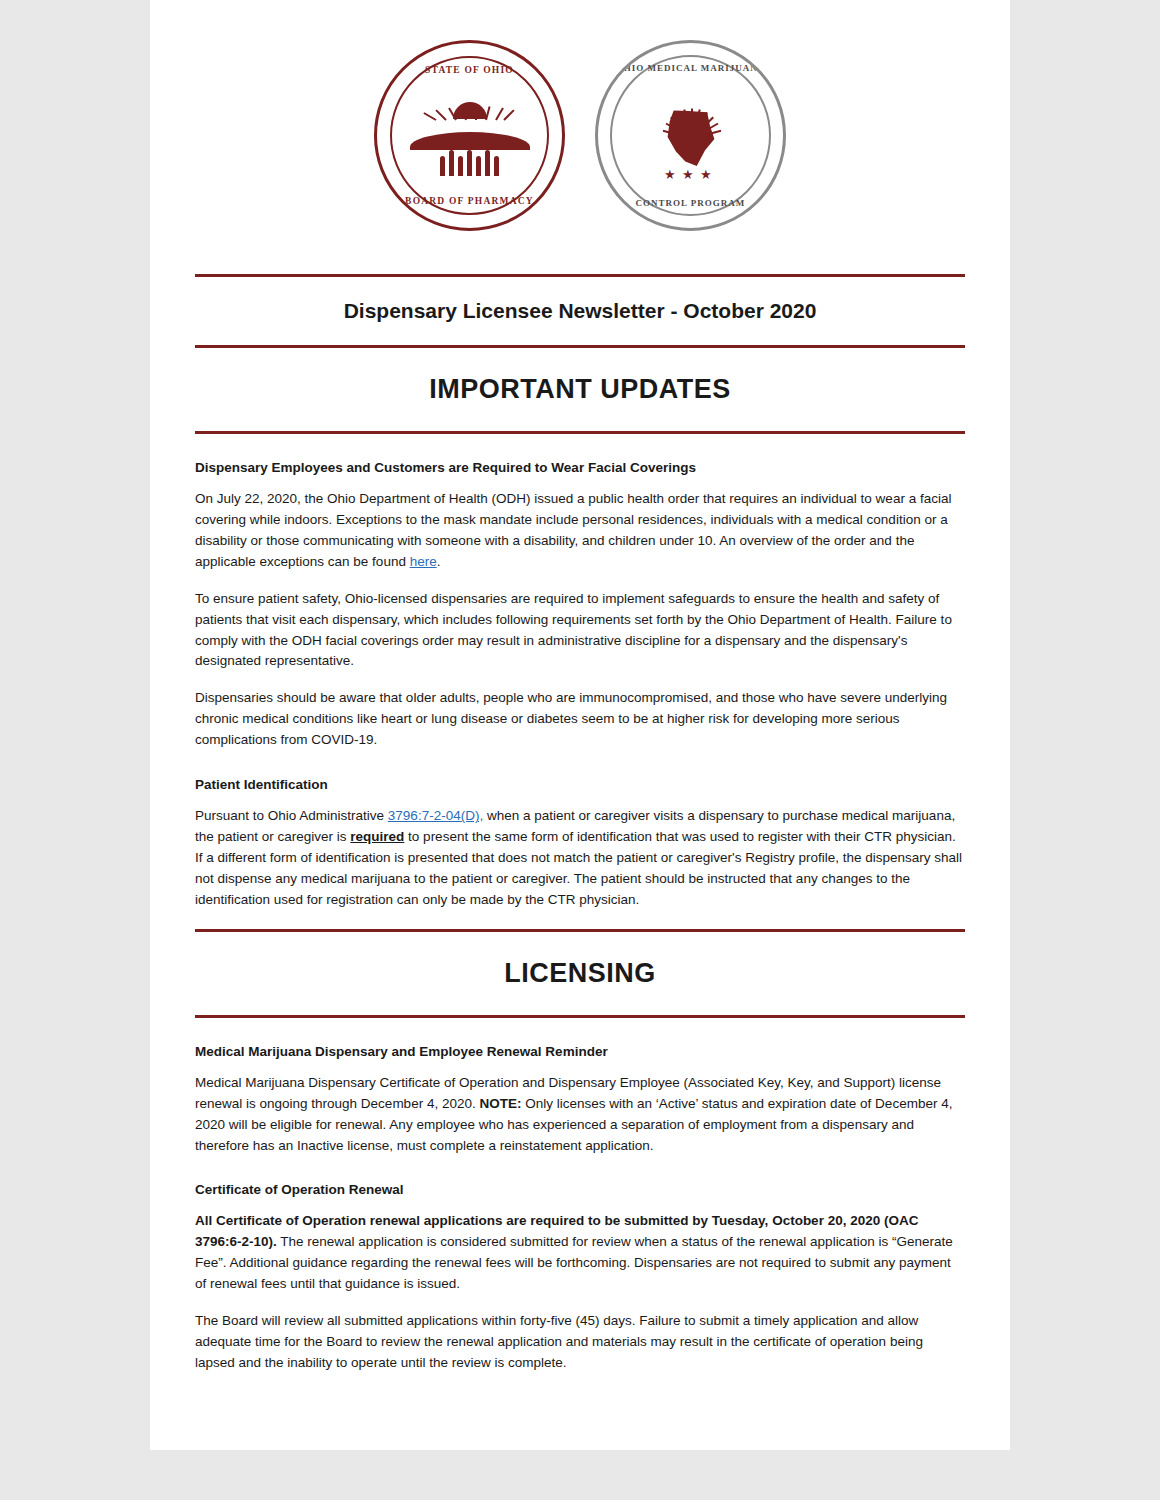STATE OF OHIO
BOARD OF PHARMACY
OHIO MEDICAL MARIJUANA
★★★
CONTROL PROGRAM
Dispensary Licensee Newsletter - October 2020
IMPORTANT UPDATES
Dispensary Employees and Customers are Required to Wear Facial Coverings
On July 22, 2020, the Ohio Department of Health (ODH) issued a public health order that requires an individual to wear a facial covering while indoors. Exceptions to the mask mandate include personal residences, individuals with a medical condition or a disability or those communicating with someone with a disability, and children under 10. An overview of the order and the applicable exceptions can be found here.
To ensure patient safety, Ohio-licensed dispensaries are required to implement safeguards to ensure the health and safety of patients that visit each dispensary, which includes following requirements set forth by the Ohio Department of Health. Failure to comply with the ODH facial coverings order may result in administrative discipline for a dispensary and the dispensary's designated representative.
Dispensaries should be aware that older adults, people who are immunocompromised, and those who have severe underlying chronic medical conditions like heart or lung disease or diabetes seem to be at higher risk for developing more serious complications from COVID-19.
Patient Identification
Pursuant to Ohio Administrative 3796:7-2-04(D), when a patient or caregiver visits a dispensary to purchase medical marijuana, the patient or caregiver is required to present the same form of identification that was used to register with their CTR physician. If a different form of identification is presented that does not match the patient or caregiver's Registry profile, the dispensary shall not dispense any medical marijuana to the patient or caregiver. The patient should be instructed that any changes to the identification used for registration can only be made by the CTR physician.
LICENSING
Medical Marijuana Dispensary and Employee Renewal Reminder
Medical Marijuana Dispensary Certificate of Operation and Dispensary Employee (Associated Key, Key, and Support) license renewal is ongoing through December 4, 2020. NOTE: Only licenses with an ‘Active’ status and expiration date of December 4, 2020 will be eligible for renewal. Any employee who has experienced a separation of employment from a dispensary and therefore has an Inactive license, must complete a reinstatement application.
Certificate of Operation Renewal
All Certificate of Operation renewal applications are required to be submitted by Tuesday, October 20, 2020 (OAC 3796:6-2-10). The renewal application is considered submitted for review when a status of the renewal application is “Generate Fee”. Additional guidance regarding the renewal fees will be forthcoming. Dispensaries are not required to submit any payment of renewal fees until that guidance is issued.
The Board will review all submitted applications within forty-five (45) days. Failure to submit a timely application and allow adequate time for the Board to review the renewal application and materials may result in the certificate of operation being lapsed and the inability to operate until the review is complete.